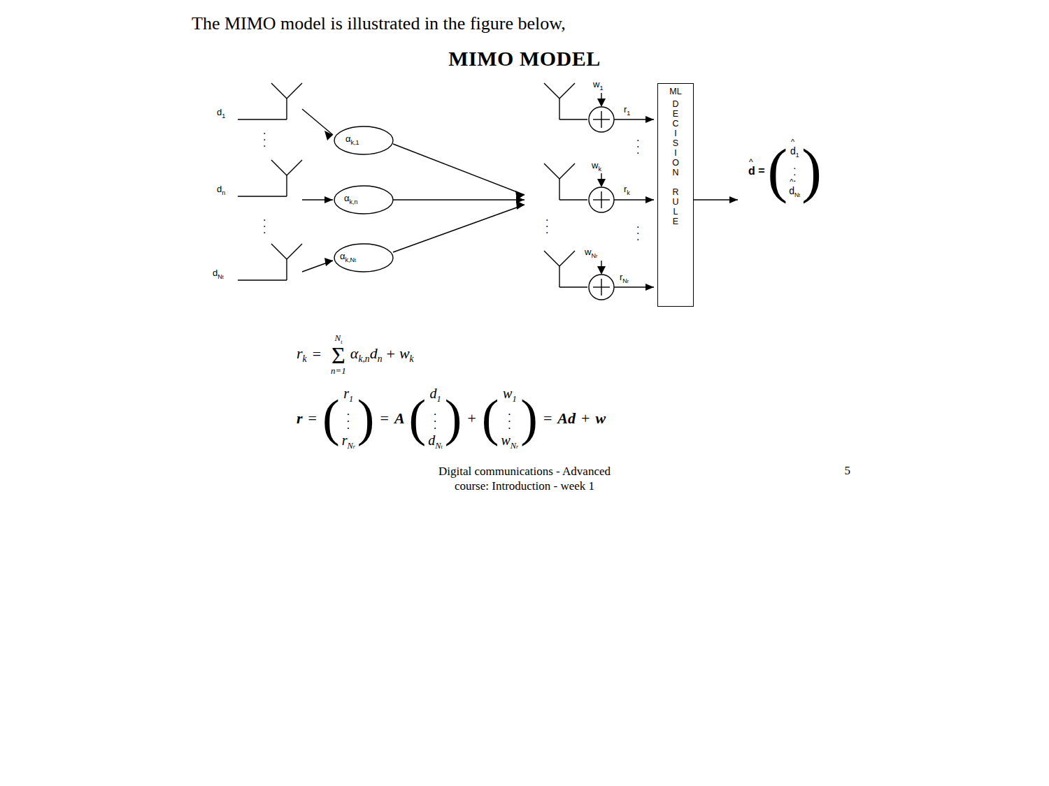The MIMO model is illustrated in the figure below,
MIMO MODEL
d1 dn dNt .
.
. .
.
. αk,1 αk,n αk,Nt w1 wk wNr r1 rk rNr .
.
. .
.
. .
.
.
ML
D
E
C
I
S
I
O
N
R
U
L
E
d^ = ( d^1 .
.
. d^Nt )
rk = Nt Σ n=1 αk,ndn + wk
r = ( r1 .
.
. rNr ) = A ( d1 .
.
. dNt ) + ( w1 .
.
. wNr ) = Ad + w
Digital communications - Advanced
course: Introduction - week 1
5